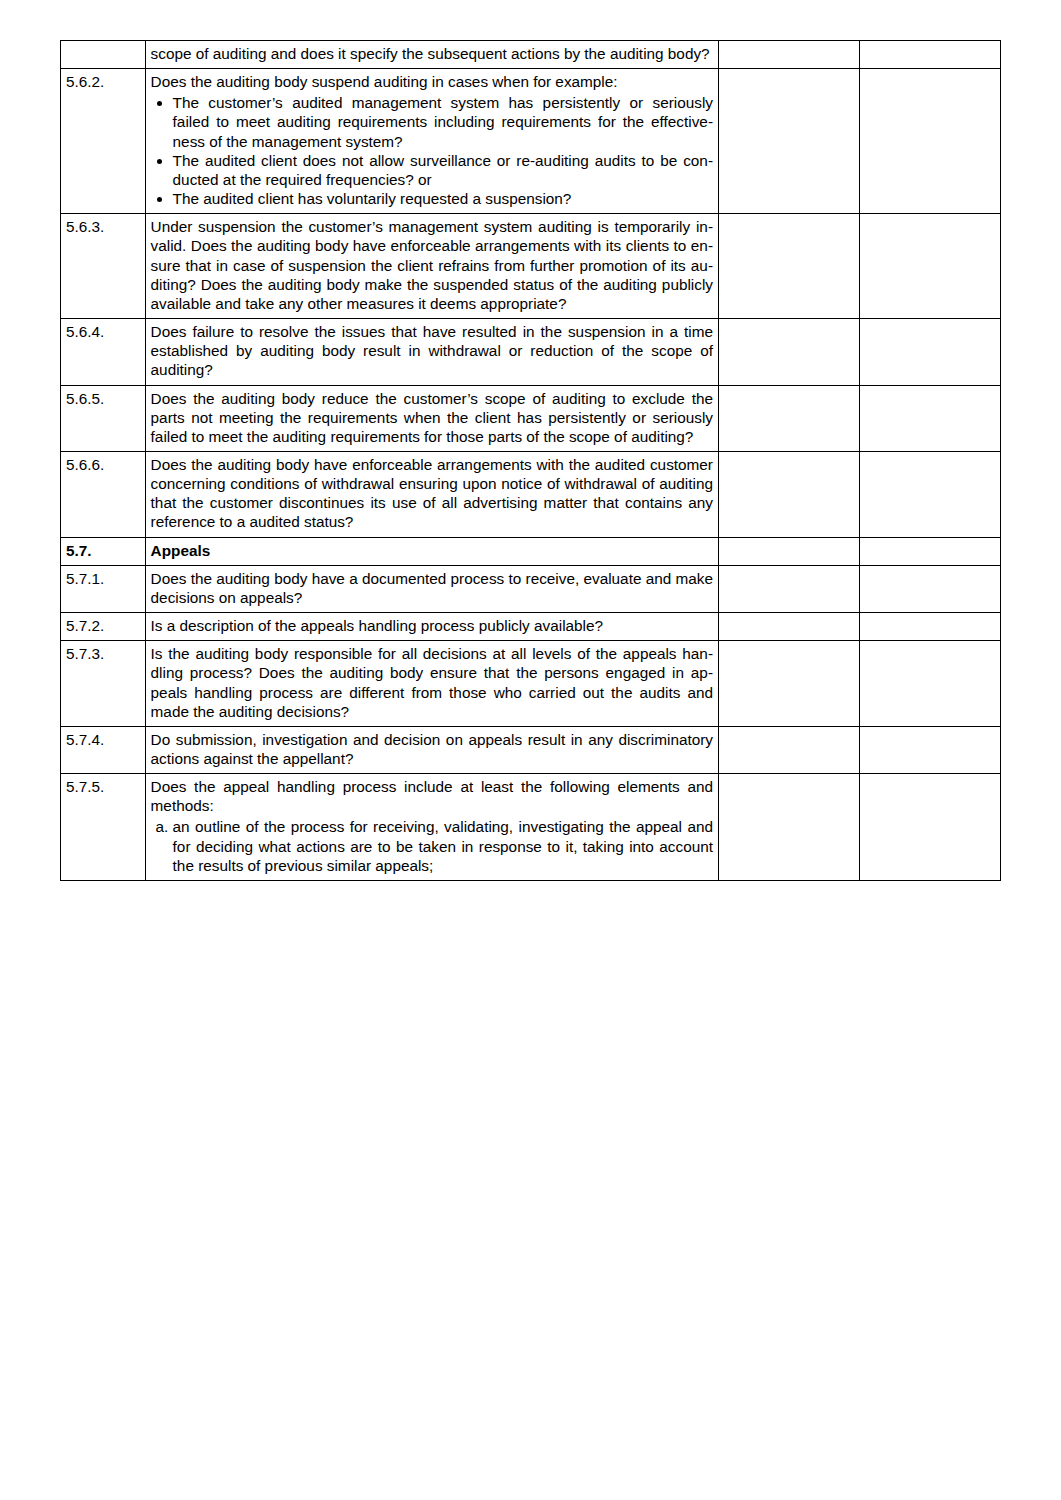| | scope of auditing and does it specify the subsequent actions by the auditing body? | | |
| 5.6.2. | Does the auditing body suspend auditing in cases when for example: The customer’s audited management system has persistently or seriously failed to meet auditing requirements including requirements for the effectiveness of the management system? The audited client does not allow surveillance or re-auditing audits to be conducted at the required frequencies? or The audited client has voluntarily requested a suspension? | | |
| 5.6.3. | Under suspension the customer’s management system auditing is temporarily invalid. Does the auditing body have enforceable arrangements with its clients to ensure that in case of suspension the client refrains from further promotion of its auditing? Does the auditing body make the suspended status of the auditing publicly available and take any other measures it deems appropriate? | | |
| 5.6.4. | Does failure to resolve the issues that have resulted in the suspension in a time established by auditing body result in withdrawal or reduction of the scope of auditing? | | |
| 5.6.5. | Does the auditing body reduce the customer’s scope of auditing to exclude the parts not meeting the requirements when the client has persistently or seriously failed to meet the auditing requirements for those parts of the scope of auditing? | | |
| 5.6.6. | Does the auditing body have enforceable arrangements with the audited customer concerning conditions of withdrawal ensuring upon notice of withdrawal of auditing that the customer discontinues its use of all advertising matter that contains any reference to a audited status? | | |
| 5.7. | Appeals | | |
| 5.7.1. | Does the auditing body have a documented process to receive, evaluate and make decisions on appeals? | | |
| 5.7.2. | Is a description of the appeals handling process publicly available? | | |
| 5.7.3. | Is the auditing body responsible for all decisions at all levels of the appeals handling process? Does the auditing body ensure that the persons engaged in appeals handling process are different from those who carried out the audits and made the auditing decisions? | | |
| 5.7.4. | Do submission, investigation and decision on appeals result in any discriminatory actions against the appellant? | | |
| 5.7.5. | Does the appeal handling process include at least the following elements and methods: an outline of the process for receiving, validating, investigating the appeal and for deciding what actions are to be taken in response to it, taking into account the results of previous similar appeals; | | |